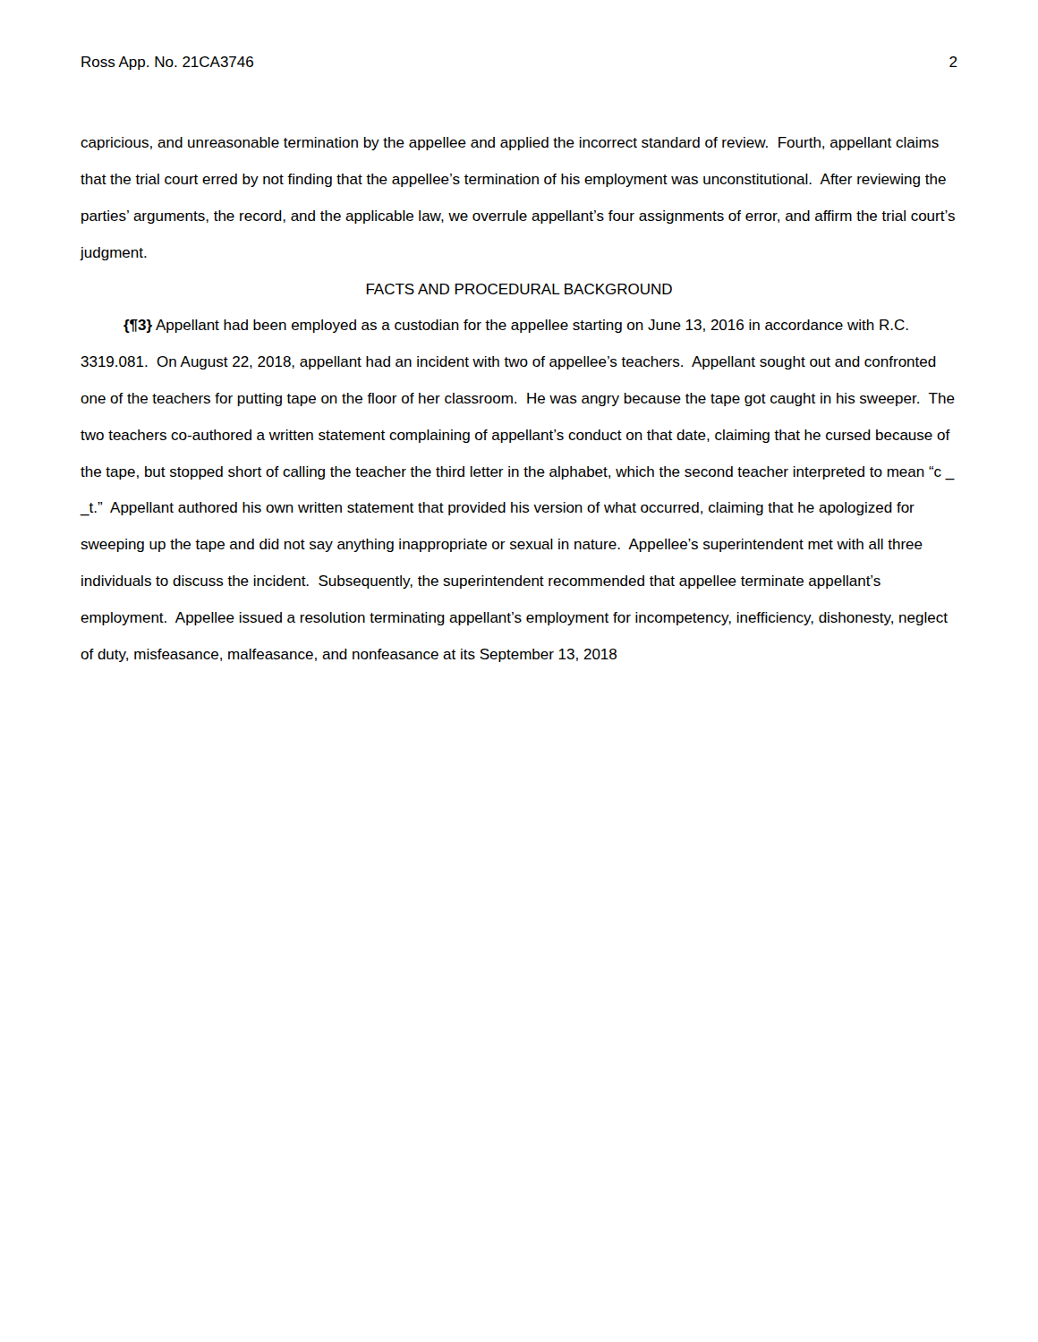Ross App. No. 21CA3746 2
capricious, and unreasonable termination by the appellee and applied the incorrect standard of review. Fourth, appellant claims that the trial court erred by not finding that the appellee’s termination of his employment was unconstitutional. After reviewing the parties’ arguments, the record, and the applicable law, we overrule appellant’s four assignments of error, and affirm the trial court’s judgment.
FACTS AND PROCEDURAL BACKGROUND
{¶3} Appellant had been employed as a custodian for the appellee starting on June 13, 2016 in accordance with R.C. 3319.081. On August 22, 2018, appellant had an incident with two of appellee’s teachers. Appellant sought out and confronted one of the teachers for putting tape on the floor of her classroom. He was angry because the tape got caught in his sweeper. The two teachers co-authored a written statement complaining of appellant’s conduct on that date, claiming that he cursed because of the tape, but stopped short of calling the teacher the third letter in the alphabet, which the second teacher interpreted to mean “c _ _t.” Appellant authored his own written statement that provided his version of what occurred, claiming that he apologized for sweeping up the tape and did not say anything inappropriate or sexual in nature. Appellee’s superintendent met with all three individuals to discuss the incident. Subsequently, the superintendent recommended that appellee terminate appellant’s employment. Appellee issued a resolution terminating appellant’s employment for incompetency, inefficiency, dishonesty, neglect of duty, misfeasance, malfeasance, and nonfeasance at its September 13, 2018